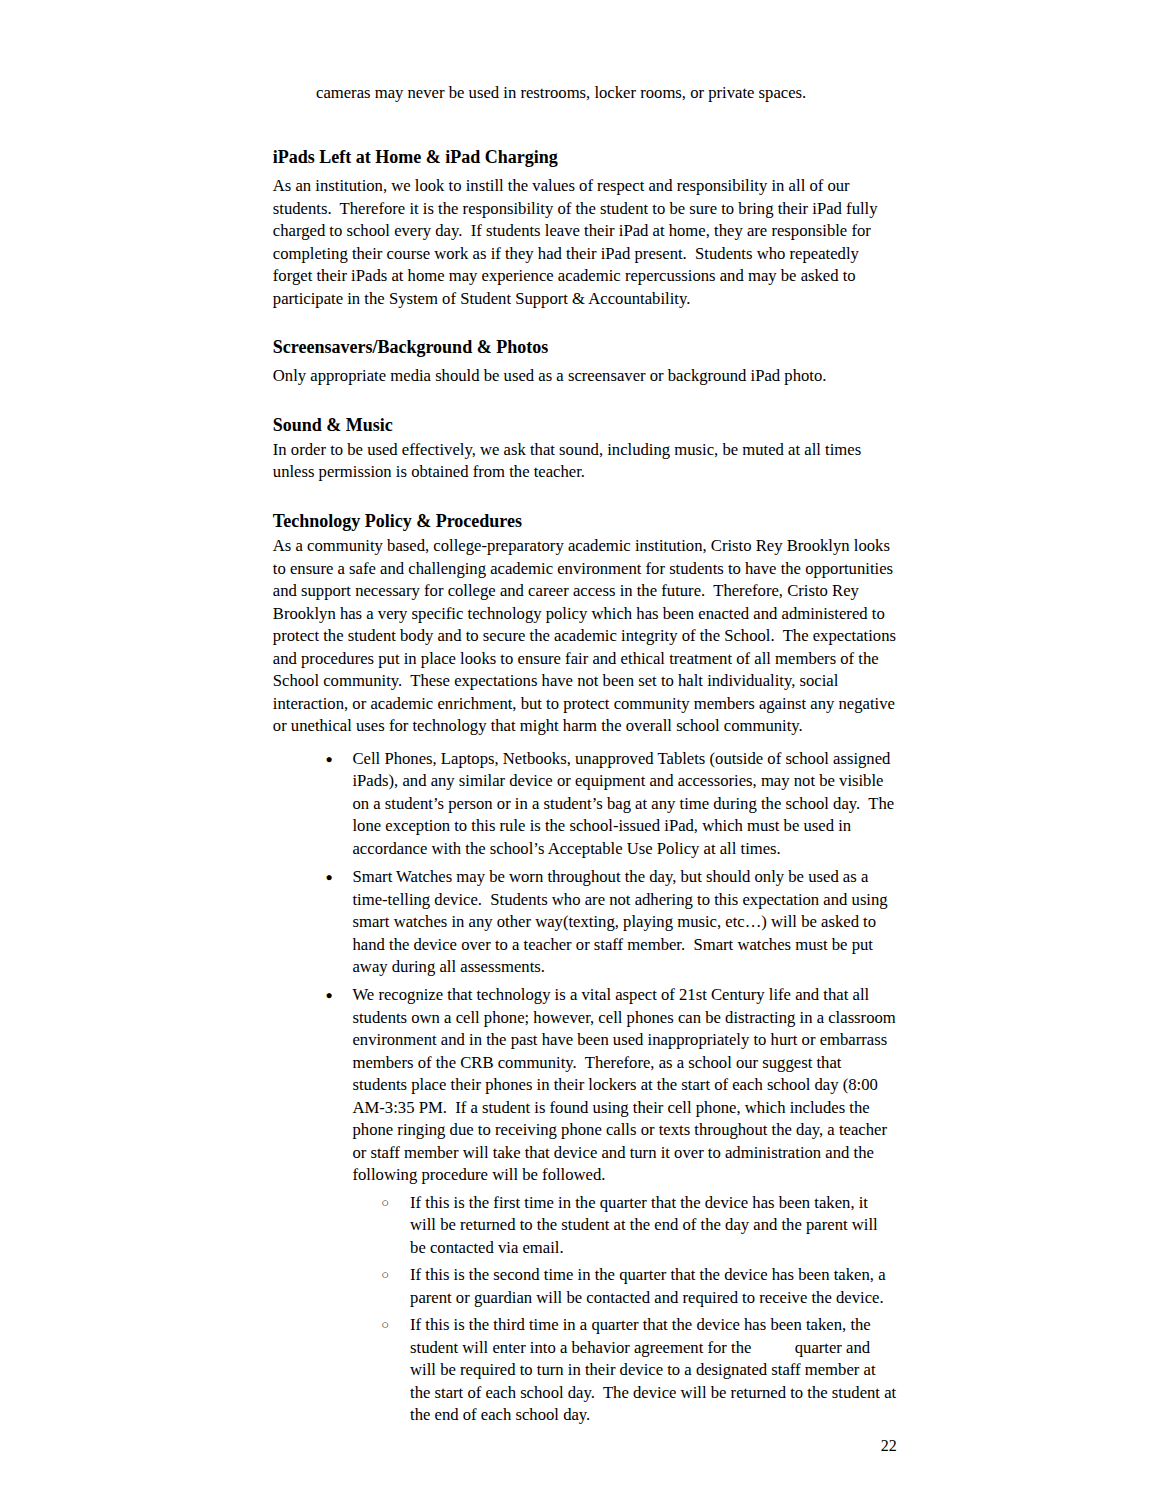cameras may never be used in restrooms, locker rooms, or private spaces.
iPads Left at Home & iPad Charging
As an institution, we look to instill the values of respect and responsibility in all of our students. Therefore it is the responsibility of the student to be sure to bring their iPad fully charged to school every day. If students leave their iPad at home, they are responsible for completing their course work as if they had their iPad present. Students who repeatedly forget their iPads at home may experience academic repercussions and may be asked to participate in the System of Student Support & Accountability.
Screensavers/Background & Photos
Only appropriate media should be used as a screensaver or background iPad photo.
Sound & Music
In order to be used effectively, we ask that sound, including music, be muted at all times unless permission is obtained from the teacher.
Technology Policy & Procedures
As a community based, college-preparatory academic institution, Cristo Rey Brooklyn looks to ensure a safe and challenging academic environment for students to have the opportunities and support necessary for college and career access in the future. Therefore, Cristo Rey Brooklyn has a very specific technology policy which has been enacted and administered to protect the student body and to secure the academic integrity of the School. The expectations and procedures put in place looks to ensure fair and ethical treatment of all members of the School community. These expectations have not been set to halt individuality, social interaction, or academic enrichment, but to protect community members against any negative or unethical uses for technology that might harm the overall school community.
Cell Phones, Laptops, Netbooks, unapproved Tablets (outside of school assigned iPads), and any similar device or equipment and accessories, may not be visible on a student’s person or in a student’s bag at any time during the school day. The lone exception to this rule is the school-issued iPad, which must be used in accordance with the school’s Acceptable Use Policy at all times.
Smart Watches may be worn throughout the day, but should only be used as a time-telling device. Students who are not adhering to this expectation and using smart watches in any other way(texting, playing music, etc…) will be asked to hand the device over to a teacher or staff member. Smart watches must be put away during all assessments.
We recognize that technology is a vital aspect of 21st Century life and that all students own a cell phone; however, cell phones can be distracting in a classroom environment and in the past have been used inappropriately to hurt or embarrass members of the CRB community. Therefore, as a school our suggest that students place their phones in their lockers at the start of each school day (8:00 AM-3:35 PM. If a student is found using their cell phone, which includes the phone ringing due to receiving phone calls or texts throughout the day, a teacher or staff member will take that device and turn it over to administration and the following procedure will be followed.
If this is the first time in the quarter that the device has been taken, it will be returned to the student at the end of the day and the parent will be contacted via email.
If this is the second time in the quarter that the device has been taken, a parent or guardian will be contacted and required to receive the device.
If this is the third time in a quarter that the device has been taken, the student will enter into a behavior agreement for the quarter and will be required to turn in their device to a designated staff member at the start of each school day. The device will be returned to the student at the end of each school day.
22